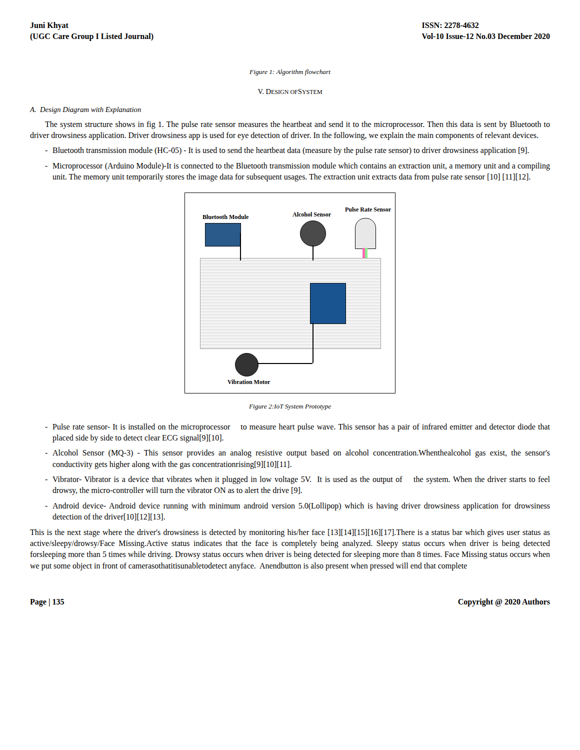Juni Khyat
(UGC Care Group I Listed Journal)
ISSN: 2278-4632
Vol-10 Issue-12 No.03 December 2020
Figure 1: Algorithm flowchart
V. DESIGN OFSYSTEM
A. Design Diagram with Explanation
The system structure shows in fig 1. The pulse rate sensor measures the heartbeat and send it to the microprocessor. Then this data is sent by Bluetooth to driver drowsiness application. Driver drowsiness app is used for eye detection of driver. In the following, we explain the main components of relevant devices.
Bluetooth transmission module (HC-05) - It is used to send the heartbeat data (measure by the pulse rate sensor) to driver drowsiness application [9].
Microprocessor (Arduino Module)-It is connected to the Bluetooth transmission module which contains an extraction unit, a memory unit and a compiling unit. The memory unit temporarily stores the image data for subsequent usages. The extraction unit extracts data from pulse rate sensor [10] [11][12].
Bluetooth Module Alcohol Sensor Pulse Rate Sensor Arduino Nano Vibration Motor
Figure 2:IoT System Prototype
Pulse rate sensor- It is installed on the microprocessor to measure heart pulse wave. This sensor has a pair of infrared emitter and detector diode that placed side by side to detect clear ECG signal[9][10].
Alcohol Sensor (MQ-3) - This sensor provides an analog resistive output based on alcohol concentration.Whenthealcohol gas exist, the sensor's conductivity gets higher along with the gas concentrationrising[9][10][11].
Vibrator- Vibrator is a device that vibrates when it plugged in low voltage 5V. It is used as the output of the system. When the driver starts to feel drowsy, the micro-controller will turn the vibrator ON as to alert the drive [9].
Android device- Android device running with minimum android version 5.0(Lollipop) which is having driver drowsiness application for drowsiness detection of the driver[10][12][13].
This is the next stage where the driver's drowsiness is detected by monitoring his/her face [13][14][15][16][17].There is a status bar which gives user status as active/sleepy/drowsy/Face Missing.Active status indicates that the face is completely being analyzed. Sleepy status occurs when driver is being detected forsleeping more than 5 times while driving. Drowsy status occurs when driver is being detected for sleeping more than 8 times. Face Missing status occurs when we put some object in front of camerasothatitisunabletodetect anyface. Anendbutton is also present when pressed will end that complete
Page | 135 Copyright @ 2020 Authors